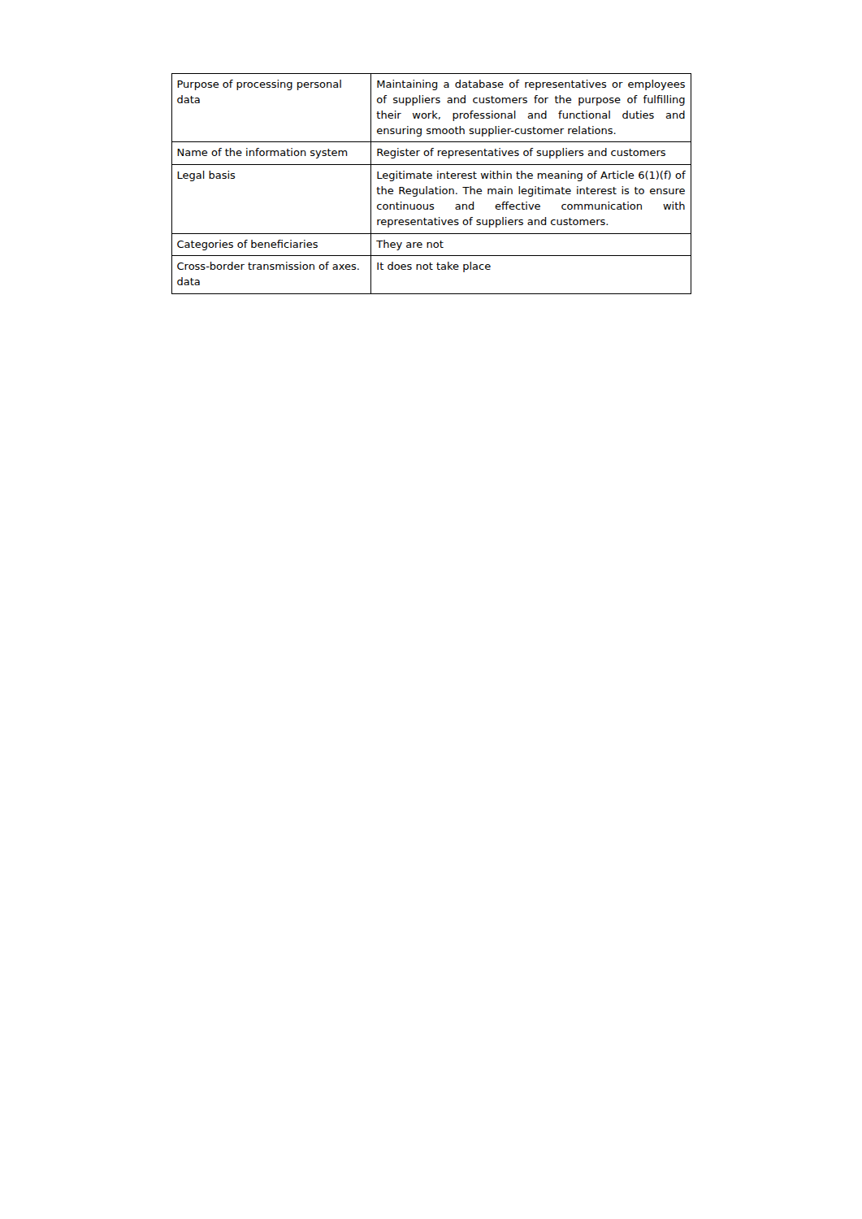| Purpose of processing personal data | Maintaining a database of representatives or employees of suppliers and customers for the purpose of fulfilling their work, professional and functional duties and ensuring smooth supplier-customer relations. |
| Name of the information system | Register of representatives of suppliers and customers |
| Legal basis | Legitimate interest within the meaning of Article 6(1)(f) of the Regulation. The main legitimate interest is to ensure continuous and effective communication with representatives of suppliers and customers. |
| Categories of beneficiaries | They are not |
| Cross-border transmission of axes. data | It does not take place |